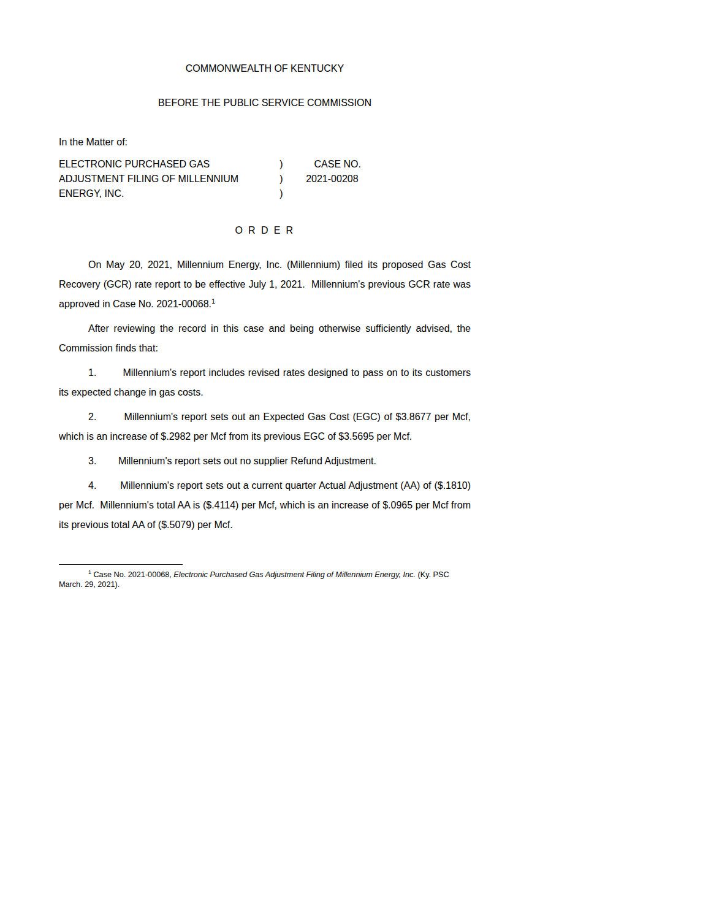COMMONWEALTH OF KENTUCKY
BEFORE THE PUBLIC SERVICE COMMISSION
In the Matter of:
| ELECTRONIC PURCHASED GAS ADJUSTMENT FILING OF MILLENNIUM ENERGY, INC. | ) ) ) | CASE NO. 2021-00208 |
O R D E R
On May 20, 2021, Millennium Energy, Inc. (Millennium) filed its proposed Gas Cost Recovery (GCR) rate report to be effective July 1, 2021. Millennium's previous GCR rate was approved in Case No. 2021-00068.1
After reviewing the record in this case and being otherwise sufficiently advised, the Commission finds that:
1. Millennium's report includes revised rates designed to pass on to its customers its expected change in gas costs.
2. Millennium's report sets out an Expected Gas Cost (EGC) of $3.8677 per Mcf, which is an increase of $.2982 per Mcf from its previous EGC of $3.5695 per Mcf.
3. Millennium's report sets out no supplier Refund Adjustment.
4. Millennium's report sets out a current quarter Actual Adjustment (AA) of ($.1810) per Mcf. Millennium's total AA is ($.4114) per Mcf, which is an increase of $.0965 per Mcf from its previous total AA of ($.5079) per Mcf.
1 Case No. 2021-00068, Electronic Purchased Gas Adjustment Filing of Millennium Energy, Inc. (Ky. PSC March. 29, 2021).